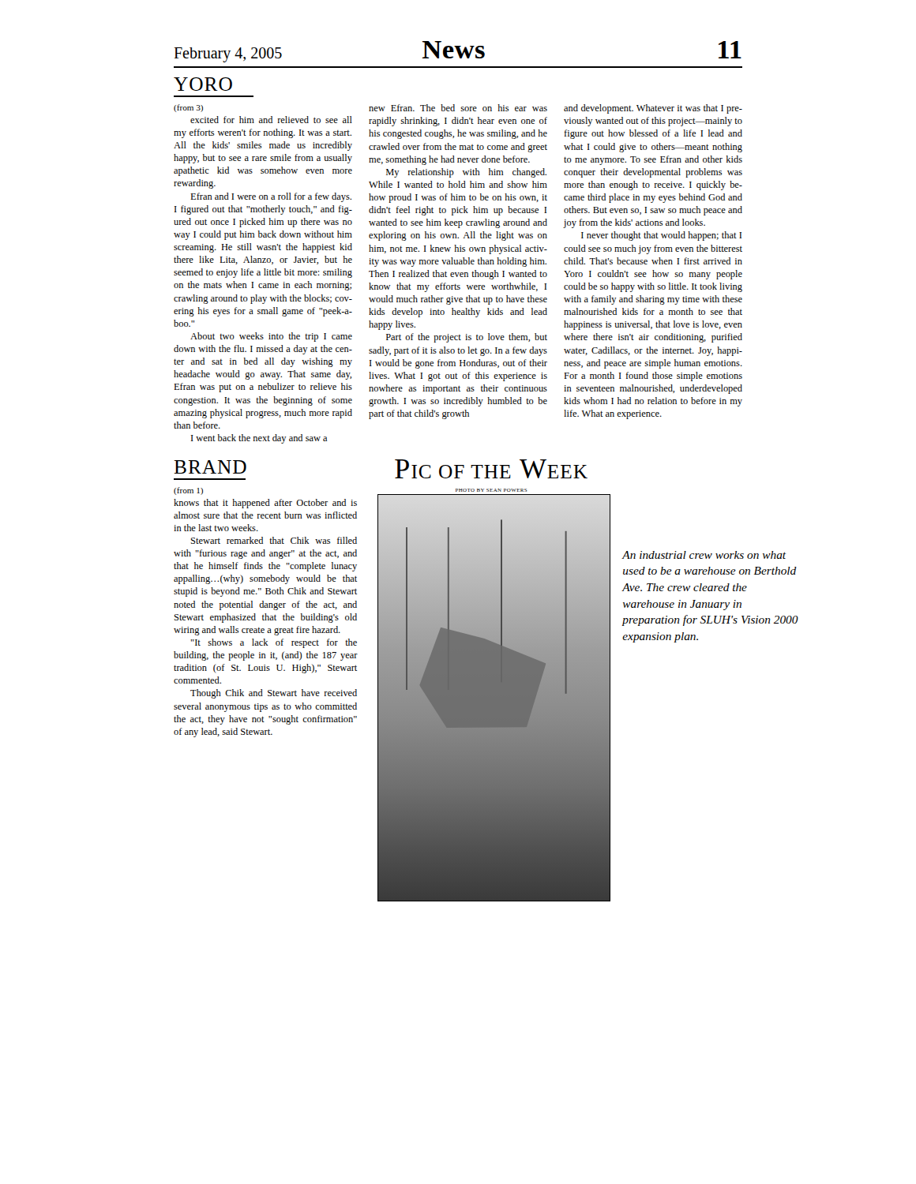February 4, 2005
News
11
YORO
(from 3)
excited for him and relieved to see all my efforts weren't for nothing. It was a start. All the kids' smiles made us incredibly happy, but to see a rare smile from a usually apathetic kid was somehow even more rewarding.
Efran and I were on a roll for a few days. I figured out that "motherly touch," and figured out once I picked him up there was no way I could put him back down without him screaming. He still wasn't the happiest kid there like Lita, Alanzo, or Javier, but he seemed to enjoy life a little bit more: smiling on the mats when I came in each morning; crawling around to play with the blocks; covering his eyes for a small game of "peek-a-boo."
About two weeks into the trip I came down with the flu. I missed a day at the center and sat in bed all day wishing my headache would go away. That same day, Efran was put on a nebulizer to relieve his congestion. It was the beginning of some amazing physical progress, much more rapid than before.
I went back the next day and saw a
new Efran. The bed sore on his ear was rapidly shrinking, I didn't hear even one of his congested coughs, he was smiling, and he crawled over from the mat to come and greet me, something he had never done before.
My relationship with him changed. While I wanted to hold him and show him how proud I was of him to be on his own, it didn't feel right to pick him up because I wanted to see him keep crawling around and exploring on his own. All the light was on him, not me. I knew his own physical activity was way more valuable than holding him. Then I realized that even though I wanted to know that my efforts were worthwhile, I would much rather give that up to have these kids develop into healthy kids and lead happy lives.
Part of the project is to love them, but sadly, part of it is also to let go. In a few days I would be gone from Honduras, out of their lives. What I got out of this experience is nowhere as important as their continuous growth. I was so incredibly humbled to be part of that child's growth
and development. Whatever it was that I previously wanted out of this project—mainly to figure out how blessed of a life I lead and what I could give to others—meant nothing to me anymore. To see Efran and other kids conquer their developmental problems was more than enough to receive. I quickly became third place in my eyes behind God and others. But even so, I saw so much peace and joy from the kids' actions and looks.
I never thought that would happen; that I could see so much joy from even the bitterest child. That's because when I first arrived in Yoro I couldn't see how so many people could be so happy with so little. It took living with a family and sharing my time with these malnourished kids for a month to see that happiness is universal, that love is love, even where there isn't air conditioning, purified water, Cadillacs, or the internet. Joy, happiness, and peace are simple human emotions. For a month I found those simple emotions in seventeen malnourished, underdeveloped kids whom I had no relation to before in my life. What an experience.
BRAND
(from 1)
knows that it happened after October and is almost sure that the recent burn was inflicted in the last two weeks.
Stewart remarked that Chik was filled with "furious rage and anger" at the act, and that he himself finds the "complete lunacy appalling…(why) somebody would be that stupid is beyond me." Both Chik and Stewart noted the potential danger of the act, and Stewart emphasized that the building's old wiring and walls create a great fire hazard.
"It shows a lack of respect for the building, the people in it, (and) the 187 year tradition (of St. Louis U. High)," Stewart commented.
Though Chik and Stewart have received several anonymous tips as to who committed the act, they have not "sought confirmation" of any lead, said Stewart.
PIC OF THE WEEK
PHOTO BY SEAN POWERS
An industrial crew works on what used to be a warehouse on Berthold Ave. The crew cleared the warehouse in January in preparation for SLUH's Vision 2000 expansion plan.